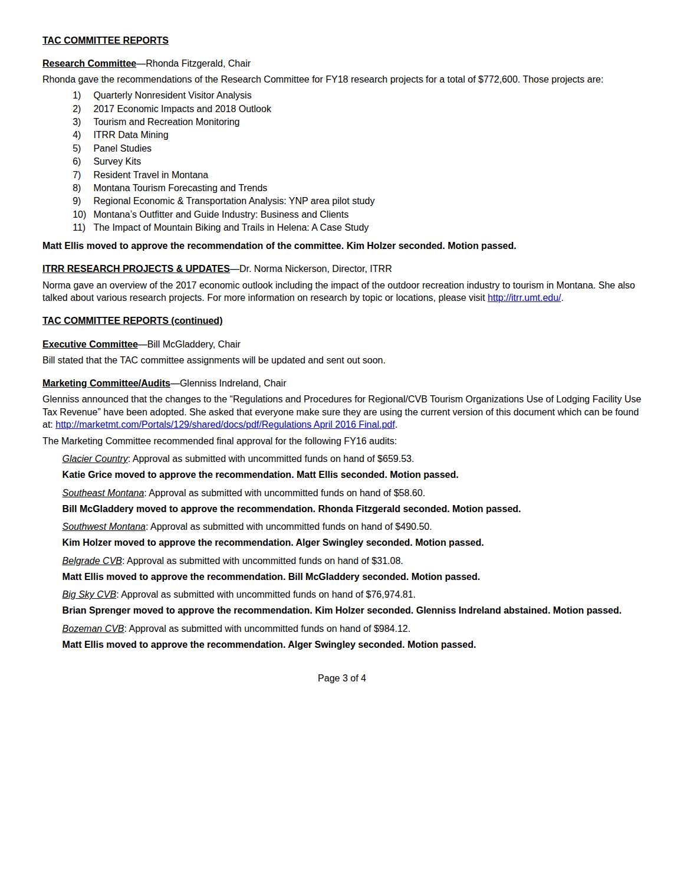TAC COMMITTEE REPORTS
Research Committee—Rhonda Fitzgerald, Chair
Rhonda gave the recommendations of the Research Committee for FY18 research projects for a total of $772,600. Those projects are:
1) Quarterly Nonresident Visitor Analysis
2) 2017 Economic Impacts and 2018 Outlook
3) Tourism and Recreation Monitoring
4) ITRR Data Mining
5) Panel Studies
6) Survey Kits
7) Resident Travel in Montana
8) Montana Tourism Forecasting and Trends
9) Regional Economic & Transportation Analysis: YNP area pilot study
10) Montana’s Outfitter and Guide Industry: Business and Clients
11) The Impact of Mountain Biking and Trails in Helena: A Case Study
Matt Ellis moved to approve the recommendation of the committee. Kim Holzer seconded. Motion passed.
ITRR RESEARCH PROJECTS & UPDATES—Dr. Norma Nickerson, Director, ITRR
Norma gave an overview of the 2017 economic outlook including the impact of the outdoor recreation industry to tourism in Montana. She also talked about various research projects. For more information on research by topic or locations, please visit http://itrr.umt.edu/.
TAC COMMITTEE REPORTS (continued)
Executive Committee—Bill McGladdery, Chair
Bill stated that the TAC committee assignments will be updated and sent out soon.
Marketing Committee/Audits—Glenniss Indreland, Chair
Glenniss announced that the changes to the “Regulations and Procedures for Regional/CVB Tourism Organizations Use of Lodging Facility Use Tax Revenue” have been adopted. She asked that everyone make sure they are using the current version of this document which can be found at: http://marketmt.com/Portals/129/shared/docs/pdf/Regulations April 2016 Final.pdf.
The Marketing Committee recommended final approval for the following FY16 audits:
Glacier Country: Approval as submitted with uncommitted funds on hand of $659.53.
Katie Grice moved to approve the recommendation. Matt Ellis seconded. Motion passed.
Southeast Montana: Approval as submitted with uncommitted funds on hand of $58.60.
Bill McGladdery moved to approve the recommendation. Rhonda Fitzgerald seconded. Motion passed.
Southwest Montana: Approval as submitted with uncommitted funds on hand of $490.50.
Kim Holzer moved to approve the recommendation. Alger Swingley seconded. Motion passed.
Belgrade CVB: Approval as submitted with uncommitted funds on hand of $31.08.
Matt Ellis moved to approve the recommendation. Bill McGladdery seconded. Motion passed.
Big Sky CVB: Approval as submitted with uncommitted funds on hand of $76,974.81.
Brian Sprenger moved to approve the recommendation. Kim Holzer seconded. Glenniss Indreland abstained. Motion passed.
Bozeman CVB: Approval as submitted with uncommitted funds on hand of $984.12.
Matt Ellis moved to approve the recommendation. Alger Swingley seconded. Motion passed.
Page 3 of 4